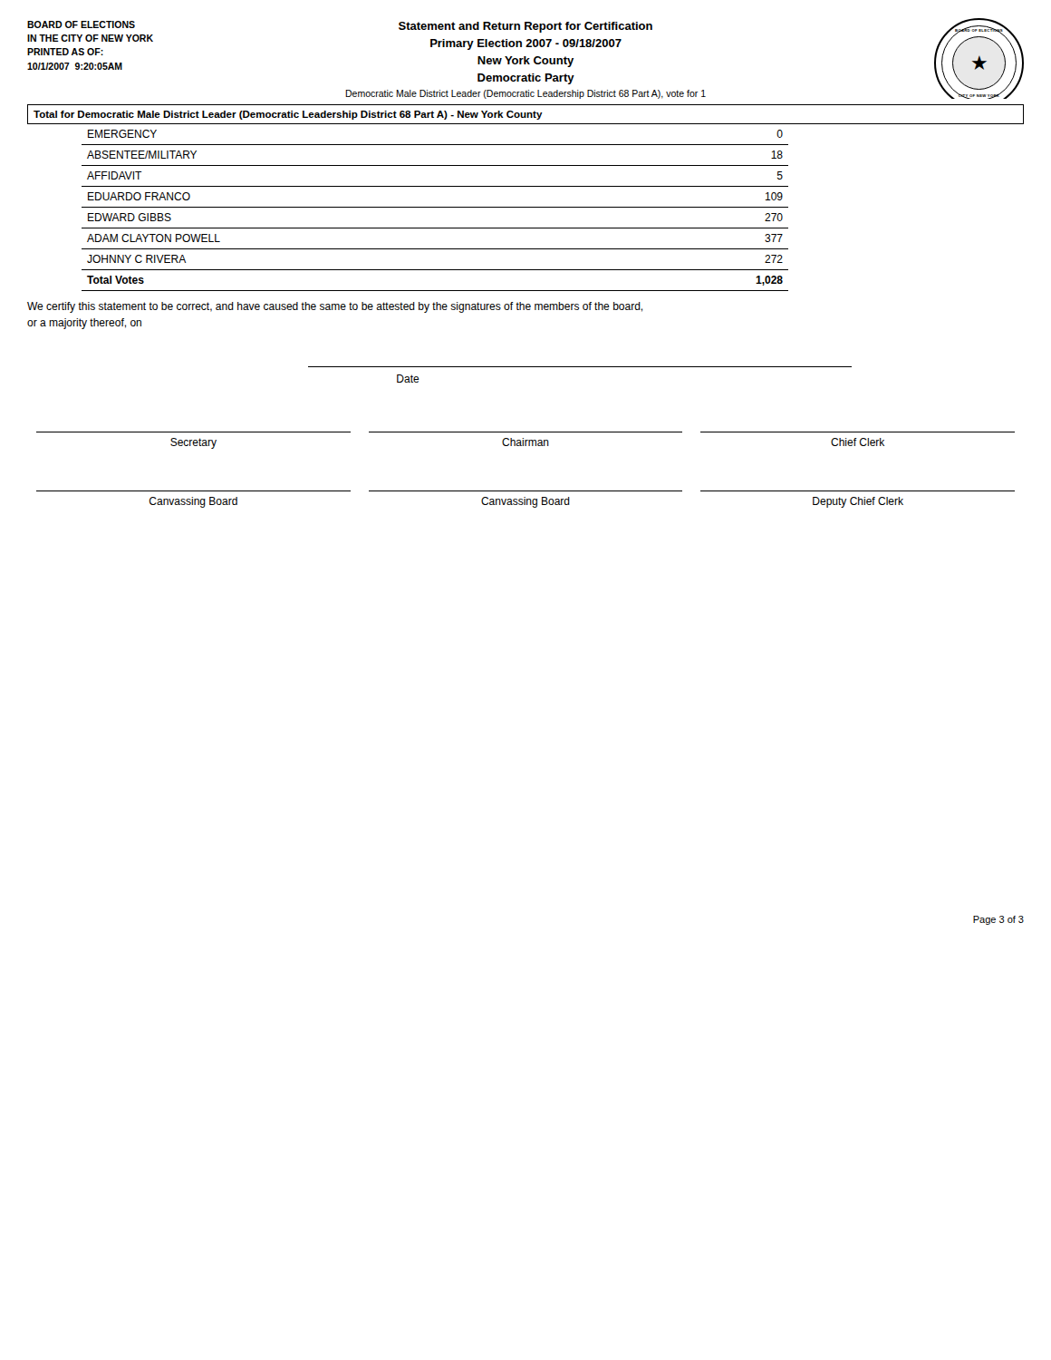BOARD OF ELECTIONS
IN THE CITY OF NEW YORK
PRINTED AS OF:
10/1/2007 9:20:05AM
BOARD OF ELECTIONS
★
CITY OF NEW YORK
Statement and Return Report for Certification
Primary Election 2007 - 09/18/2007
New York County
Democratic Party
Democratic Male District Leader (Democratic Leadership District 68 Part A), vote for 1
Total for Democratic Male District Leader (Democratic Leadership District 68 Part A) - New York County
| EMERGENCY | 0 |
| ABSENTEE/MILITARY | 18 |
| AFFIDAVIT | 5 |
| EDUARDO FRANCO | 109 |
| EDWARD GIBBS | 270 |
| ADAM CLAYTON POWELL | 377 |
| JOHNNY C RIVERA | 272 |
| Total Votes | 1,028 |
We certify this statement to be correct, and have caused the same to be attested by the signatures of the members of the board,
or a majority thereof, on
Date
Secretary
Chairman
Chief Clerk
Canvassing Board
Canvassing Board
Deputy Chief Clerk
Page 3 of 3